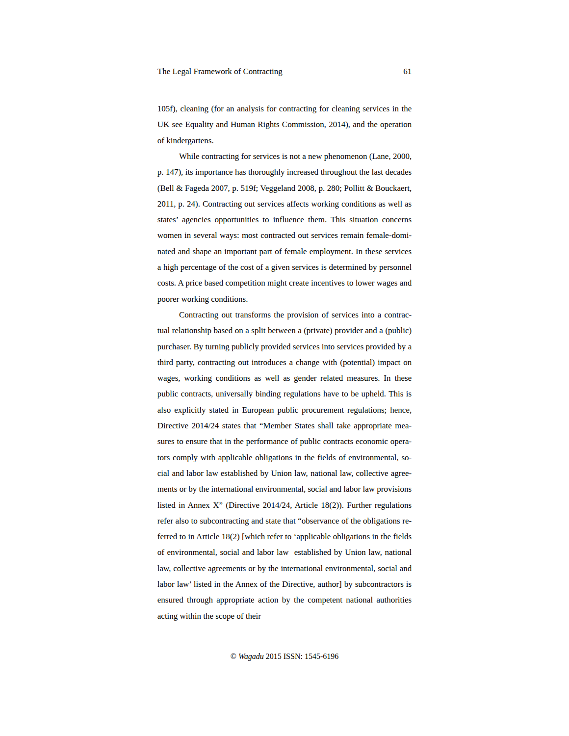The Legal Framework of Contracting 61
105f), cleaning (for an analysis for contracting for cleaning services in the UK see Equality and Human Rights Commission, 2014), and the operation of kindergartens.
While contracting for services is not a new phenomenon (Lane, 2000, p. 147), its importance has thoroughly increased throughout the last decades (Bell & Fageda 2007, p. 519f; Veggeland 2008, p. 280; Pollitt & Bouckaert, 2011, p. 24). Contracting out services affects working conditions as well as states’ agencies opportunities to influence them. This situation concerns women in several ways: most contracted out services remain female-dominated and shape an important part of female employment. In these services a high percentage of the cost of a given services is determined by personnel costs. A price based competition might create incentives to lower wages and poorer working conditions.
Contracting out transforms the provision of services into a contractual relationship based on a split between a (private) provider and a (public) purchaser. By turning publicly provided services into services provided by a third party, contracting out introduces a change with (potential) impact on wages, working conditions as well as gender related measures. In these public contracts, universally binding regulations have to be upheld. This is also explicitly stated in European public procurement regulations; hence, Directive 2014/24 states that “Member States shall take appropriate measures to ensure that in the performance of public contracts economic operators comply with applicable obligations in the fields of environmental, social and labor law established by Union law, national law, collective agreements or by the international environmental, social and labor law provisions listed in Annex X” (Directive 2014/24, Article 18(2)). Further regulations refer also to subcontracting and state that “observance of the obligations referred to in Article 18(2) [which refer to ‘applicable obligations in the fields of environmental, social and labor law established by Union law, national law, collective agreements or by the international environmental, social and labor law’ listed in the Annex of the Directive, author] by subcontractors is ensured through appropriate action by the competent national authorities acting within the scope of their
© Wagadu 2015 ISSN: 1545-6196